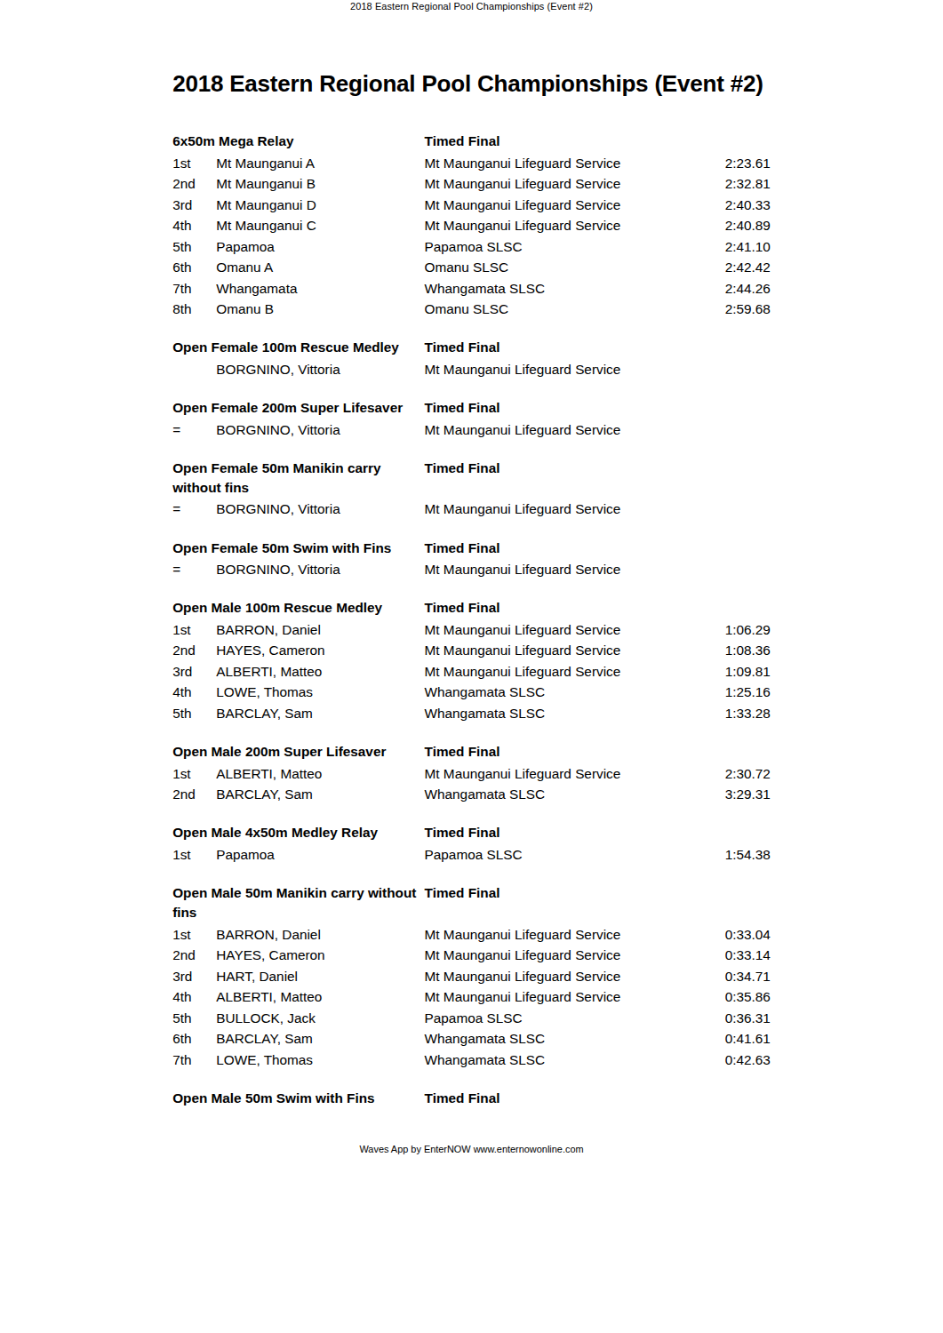2018 Eastern Regional Pool Championships (Event #2)
2018 Eastern Regional Pool Championships (Event #2)
| 6x50m Mega Relay | Timed Final |
| 1st | Mt Maunganui A | Mt Maunganui Lifeguard Service | 2:23.61 |
| 2nd | Mt Maunganui B | Mt Maunganui Lifeguard Service | 2:32.81 |
| 3rd | Mt Maunganui D | Mt Maunganui Lifeguard Service | 2:40.33 |
| 4th | Mt Maunganui C | Mt Maunganui Lifeguard Service | 2:40.89 |
| 5th | Papamoa | Papamoa SLSC | 2:41.10 |
| 6th | Omanu A | Omanu SLSC | 2:42.42 |
| 7th | Whangamata | Whangamata SLSC | 2:44.26 |
| 8th | Omanu B | Omanu SLSC | 2:59.68 |
| Open Female 100m Rescue Medley | Timed Final |
| | BORGNINO, Vittoria | Mt Maunganui Lifeguard Service | |
| Open Female 200m Super Lifesaver | Timed Final |
| = | BORGNINO, Vittoria | Mt Maunganui Lifeguard Service | |
| Open Female 50m Manikin carry without fins | Timed Final |
| = | BORGNINO, Vittoria | Mt Maunganui Lifeguard Service | |
| Open Female 50m Swim with Fins | Timed Final |
| = | BORGNINO, Vittoria | Mt Maunganui Lifeguard Service | |
| Open Male 100m Rescue Medley | Timed Final |
| 1st | BARRON, Daniel | Mt Maunganui Lifeguard Service | 1:06.29 |
| 2nd | HAYES, Cameron | Mt Maunganui Lifeguard Service | 1:08.36 |
| 3rd | ALBERTI, Matteo | Mt Maunganui Lifeguard Service | 1:09.81 |
| 4th | LOWE, Thomas | Whangamata SLSC | 1:25.16 |
| 5th | BARCLAY, Sam | Whangamata SLSC | 1:33.28 |
| Open Male 200m Super Lifesaver | Timed Final |
| 1st | ALBERTI, Matteo | Mt Maunganui Lifeguard Service | 2:30.72 |
| 2nd | BARCLAY, Sam | Whangamata SLSC | 3:29.31 |
| Open Male 4x50m Medley Relay | Timed Final |
| 1st | Papamoa | Papamoa SLSC | 1:54.38 |
| Open Male 50m Manikin carry without fins | Timed Final |
| 1st | BARRON, Daniel | Mt Maunganui Lifeguard Service | 0:33.04 |
| 2nd | HAYES, Cameron | Mt Maunganui Lifeguard Service | 0:33.14 |
| 3rd | HART, Daniel | Mt Maunganui Lifeguard Service | 0:34.71 |
| 4th | ALBERTI, Matteo | Mt Maunganui Lifeguard Service | 0:35.86 |
| 5th | BULLOCK, Jack | Papamoa SLSC | 0:36.31 |
| 6th | BARCLAY, Sam | Whangamata SLSC | 0:41.61 |
| 7th | LOWE, Thomas | Whangamata SLSC | 0:42.63 |
| Open Male 50m Swim with Fins | Timed Final |
Waves App by EnterNOW www.enternowonline.com